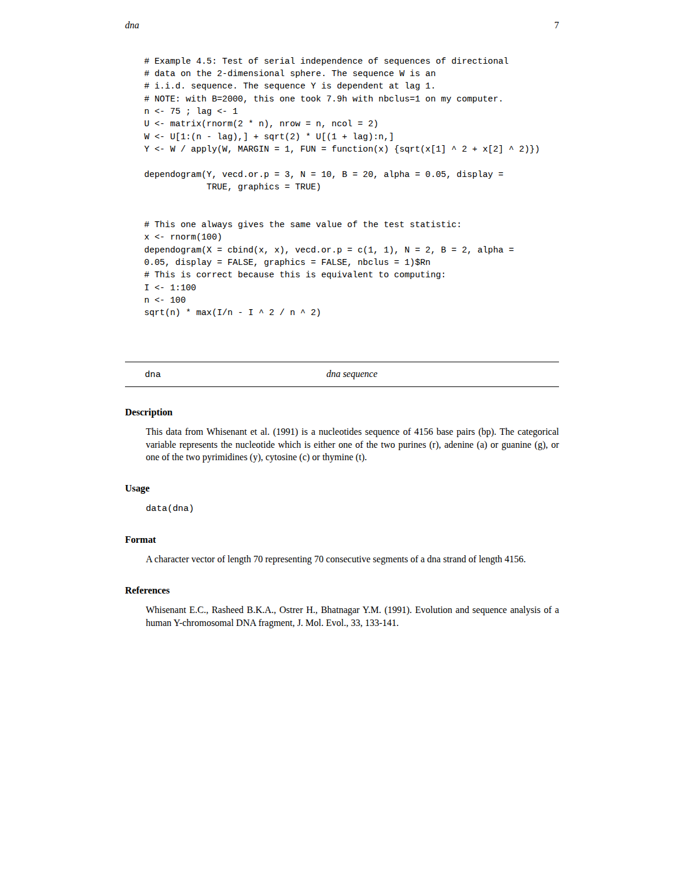dna 7
# Example 4.5: Test of serial independence of sequences of directional
# data on the 2-dimensional sphere. The sequence W is an
# i.i.d. sequence. The sequence Y is dependent at lag 1.
# NOTE: with B=2000, this one took 7.9h with nbclus=1 on my computer.
n <- 75 ; lag <- 1
U <- matrix(rnorm(2 * n), nrow = n, ncol = 2)
W <- U[1:(n - lag),] + sqrt(2) * U[(1 + lag):n,]
Y <- W / apply(W, MARGIN = 1, FUN = function(x) {sqrt(x[1] ^ 2 + x[2] ^ 2)})

dependogram(Y, vecd.or.p = 3, N = 10, B = 20, alpha = 0.05, display =
            TRUE, graphics = TRUE)


# This one always gives the same value of the test statistic:
x <- rnorm(100)
dependogram(X = cbind(x, x), vecd.or.p = c(1, 1), N = 2, B = 2, alpha =
0.05, display = FALSE, graphics = FALSE, nbclus = 1)$Rn
# This is correct because this is equivalent to computing:
I <- 1:100
n <- 100
sqrt(n) * max(I/n - I ^ 2 / n ^ 2)
dna dna sequence
Description
This data from Whisenant et al. (1991) is a nucleotides sequence of 4156 base pairs (bp). The categorical variable represents the nucleotide which is either one of the two purines (r), adenine (a) or guanine (g), or one of the two pyrimidines (y), cytosine (c) or thymine (t).
Usage
data(dna)
Format
A character vector of length 70 representing 70 consecutive segments of a dna strand of length 4156.
References
Whisenant E.C., Rasheed B.K.A., Ostrer H., Bhatnagar Y.M. (1991). Evolution and sequence analysis of a human Y-chromosomal DNA fragment, J. Mol. Evol., 33, 133-141.